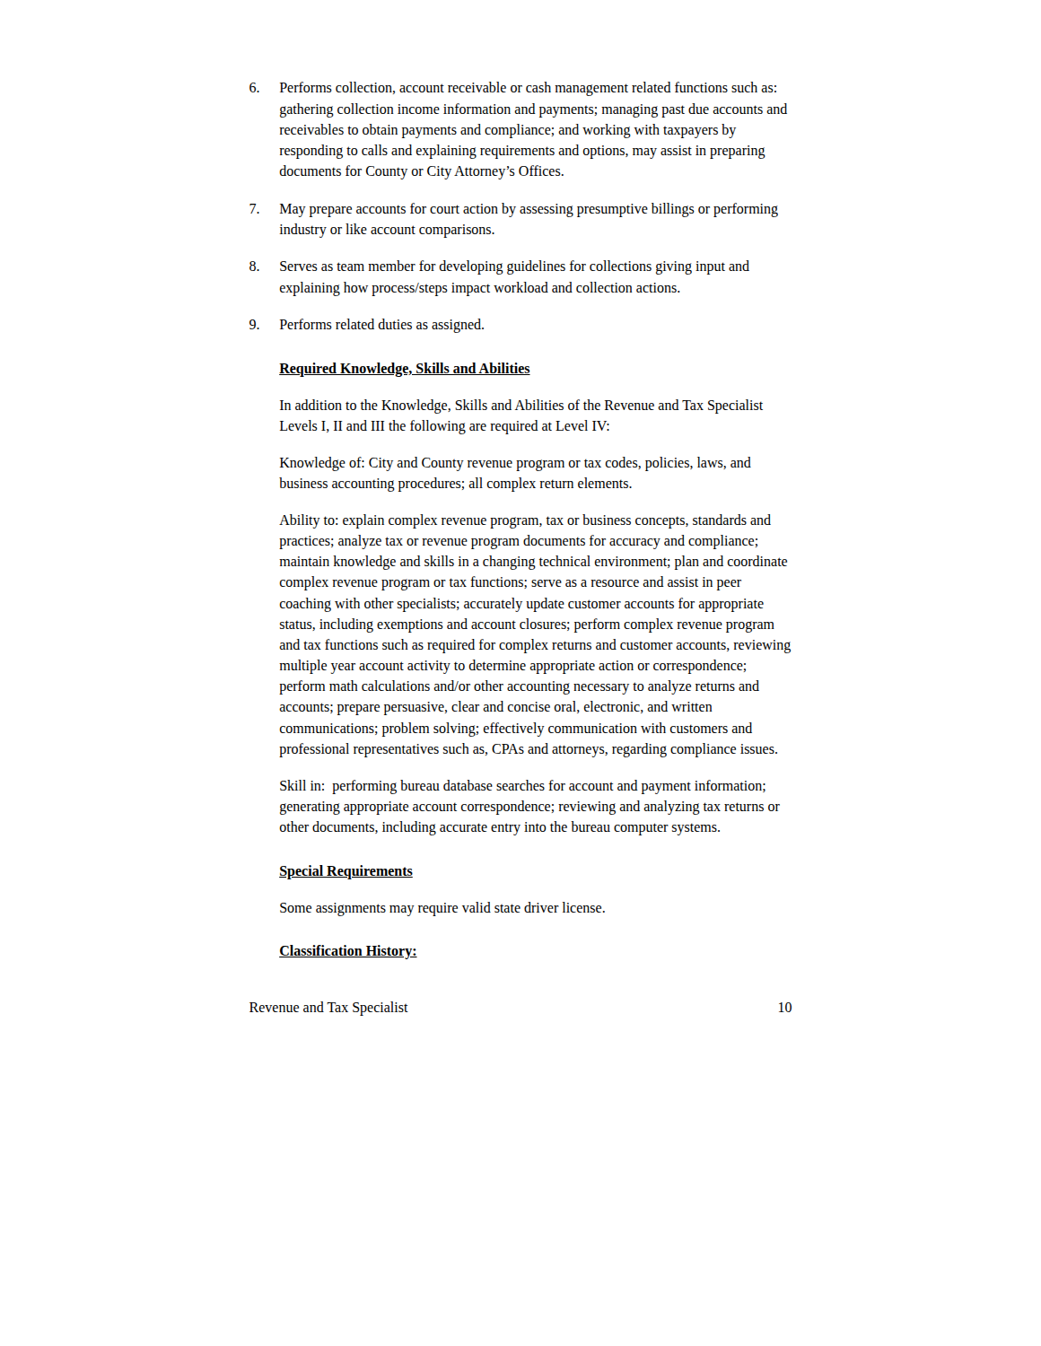6. Performs collection, account receivable or cash management related functions such as: gathering collection income information and payments; managing past due accounts and receivables to obtain payments and compliance; and working with taxpayers by responding to calls and explaining requirements and options, may assist in preparing documents for County or City Attorney’s Offices.
7. May prepare accounts for court action by assessing presumptive billings or performing industry or like account comparisons.
8. Serves as team member for developing guidelines for collections giving input and explaining how process/steps impact workload and collection actions.
9. Performs related duties as assigned.
Required Knowledge, Skills and Abilities
In addition to the Knowledge, Skills and Abilities of the Revenue and Tax Specialist Levels I, II and III the following are required at Level IV:
Knowledge of: City and County revenue program or tax codes, policies, laws, and business accounting procedures; all complex return elements.
Ability to: explain complex revenue program, tax or business concepts, standards and practices; analyze tax or revenue program documents for accuracy and compliance; maintain knowledge and skills in a changing technical environment; plan and coordinate complex revenue program or tax functions; serve as a resource and assist in peer coaching with other specialists; accurately update customer accounts for appropriate status, including exemptions and account closures; perform complex revenue program and tax functions such as required for complex returns and customer accounts, reviewing multiple year account activity to determine appropriate action or correspondence; perform math calculations and/or other accounting necessary to analyze returns and accounts; prepare persuasive, clear and concise oral, electronic, and written communications; problem solving; effectively communication with customers and professional representatives such as, CPAs and attorneys, regarding compliance issues.
Skill in: performing bureau database searches for account and payment information; generating appropriate account correspondence; reviewing and analyzing tax returns or other documents, including accurate entry into the bureau computer systems.
Special Requirements
Some assignments may require valid state driver license.
Classification History:
Revenue and Tax Specialist
10